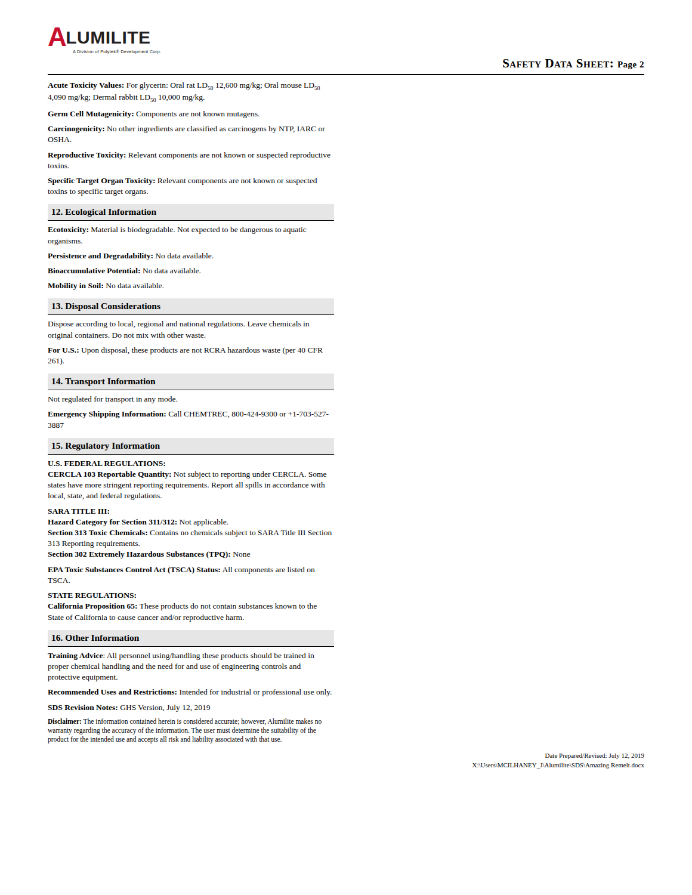ALUMILITE
A Division of Polytek® Development Corp.
Safety Data Sheet: Page 2
Acute Toxicity Values: For glycerin: Oral rat LD50 12,600 mg/kg; Oral mouse LD50 4,090 mg/kg; Dermal rabbit LD50 10,000 mg/kg.
Germ Cell Mutagenicity: Components are not known mutagens.
Carcinogenicity: No other ingredients are classified as carcinogens by NTP, IARC or OSHA.
Reproductive Toxicity: Relevant components are not known or suspected reproductive toxins.
Specific Target Organ Toxicity: Relevant components are not known or suspected toxins to specific target organs.
12. Ecological Information
Ecotoxicity: Material is biodegradable. Not expected to be dangerous to aquatic organisms.
Persistence and Degradability: No data available.
Bioaccumulative Potential: No data available.
Mobility in Soil: No data available.
13. Disposal Considerations
Dispose according to local, regional and national regulations. Leave chemicals in original containers. Do not mix with other waste.
For U.S.: Upon disposal, these products are not RCRA hazardous waste (per 40 CFR 261).
14. Transport Information
Not regulated for transport in any mode.
Emergency Shipping Information: Call CHEMTREC, 800-424-9300 or +1-703-527-3887
15. Regulatory Information
U.S. FEDERAL REGULATIONS:
CERCLA 103 Reportable Quantity: Not subject to reporting under CERCLA. Some states have more stringent reporting requirements. Report all spills in accordance with local, state, and federal regulations.
SARA TITLE III:
Hazard Category for Section 311/312: Not applicable.
Section 313 Toxic Chemicals: Contains no chemicals subject to SARA Title III Section 313 Reporting requirements.
Section 302 Extremely Hazardous Substances (TPQ): None
EPA Toxic Substances Control Act (TSCA) Status: All components are listed on TSCA.
STATE REGULATIONS:
California Proposition 65: These products do not contain substances known to the State of California to cause cancer and/or reproductive harm.
16. Other Information
Training Advice: All personnel using/handling these products should be trained in proper chemical handling and the need for and use of engineering controls and protective equipment.
Recommended Uses and Restrictions: Intended for industrial or professional use only.
SDS Revision Notes: GHS Version, July 12, 2019
Disclaimer: The information contained herein is considered accurate; however, Alumilite makes no warranty regarding the accuracy of the information. The user must determine the suitability of the product for the intended use and accepts all risk and liability associated with that use.
Date Prepared/Revised: July 12, 2019
X:\Users\MCILHANEY_J\Alumilite\SDS\Amazing Remelt.docx